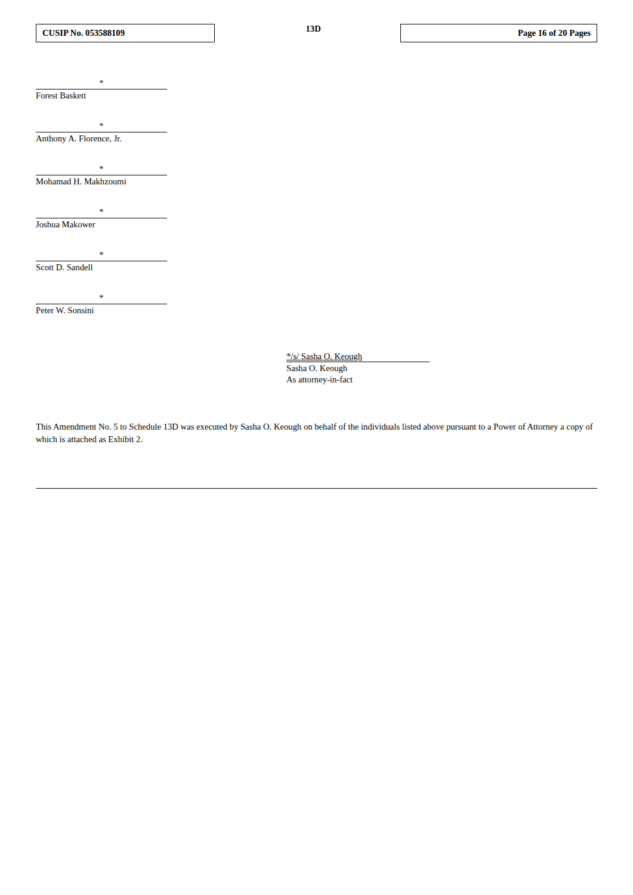| CUSIP No. 053588109 | 13D | Page 16 of 20 Pages |
*
Forest Baskett
*
Anthony A. Florence, Jr.
*
Mohamad H. Makhzoumi
*
Joshua Makower
*
Scott D. Sandell
*
Peter W. Sonsini
*/s/ Sasha O. Keough
Sasha O. Keough
As attorney-in-fact
This Amendment No. 5 to Schedule 13D was executed by Sasha O. Keough on behalf of the individuals listed above pursuant to a Power of Attorney a copy of which is attached as Exhibit 2.